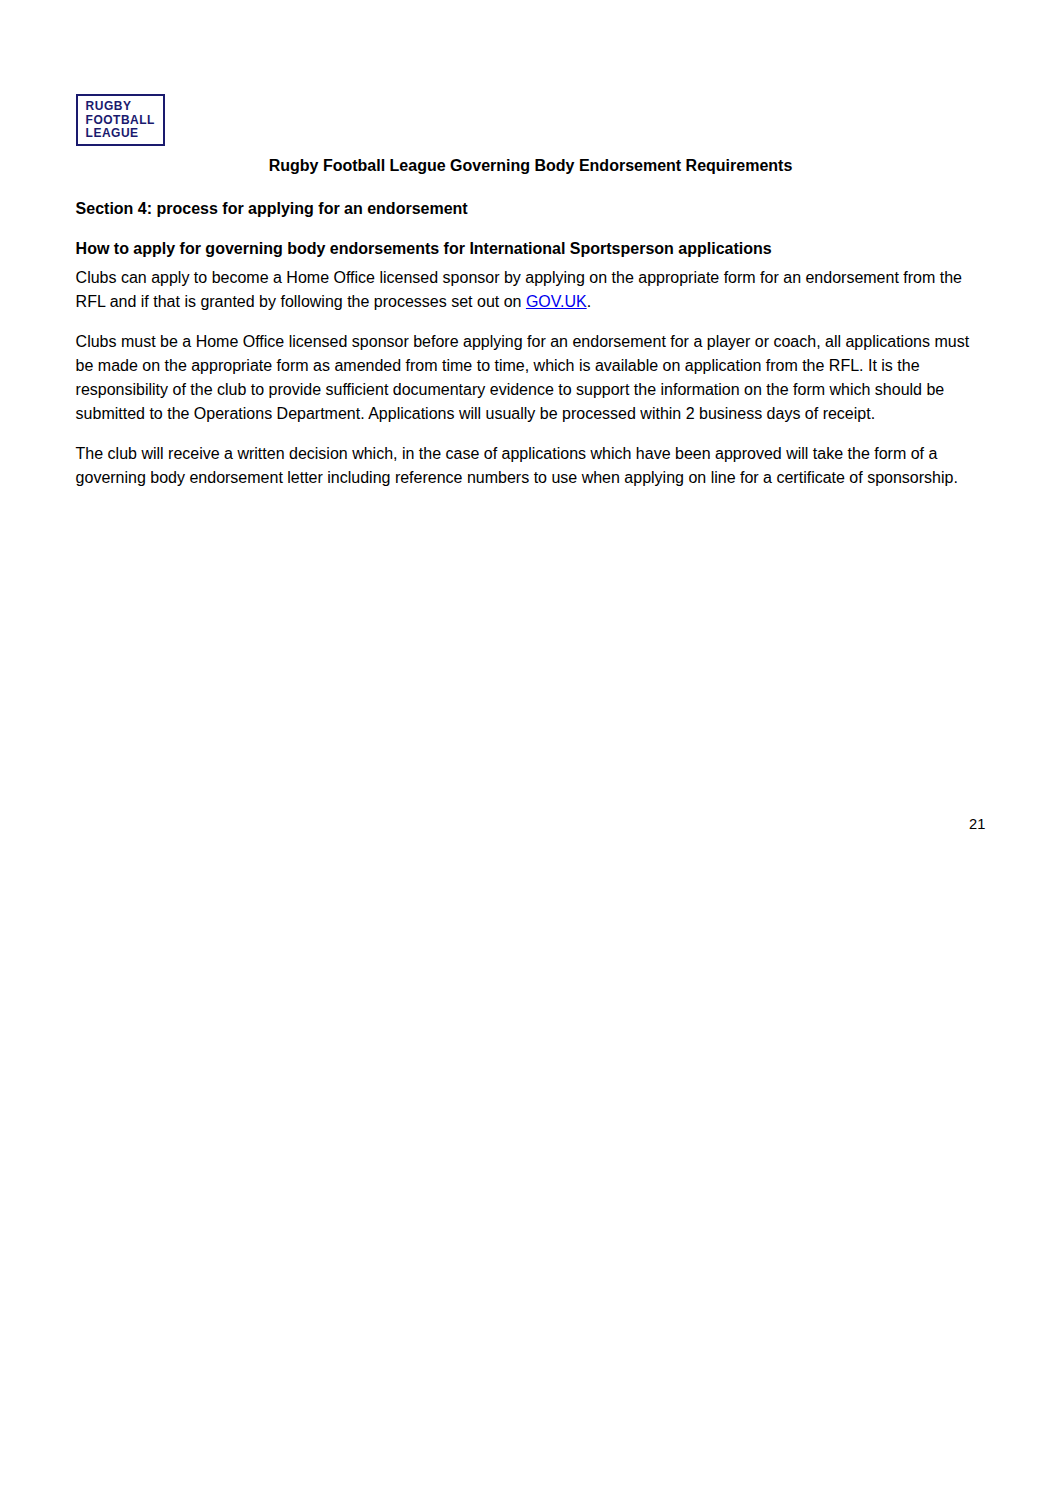RUGBY FOOTBALL LEAGUE
Rugby Football League Governing Body Endorsement Requirements
Section 4: process for applying for an endorsement
How to apply for governing body endorsements for International Sportsperson applications
Clubs can apply to become a Home Office licensed sponsor by applying on the appropriate form for an endorsement from the RFL and if that is granted by following the processes set out on GOV.UK.
Clubs must be a Home Office licensed sponsor before applying for an endorsement for a player or coach, all applications must be made on the appropriate form as amended from time to time, which is available on application from the RFL. It is the responsibility of the club to provide sufficient documentary evidence to support the information on the form which should be submitted to the Operations Department. Applications will usually be processed within 2 business days of receipt.
The club will receive a written decision which, in the case of applications which have been approved will take the form of a governing body endorsement letter including reference numbers to use when applying on line for a certificate of sponsorship.
21